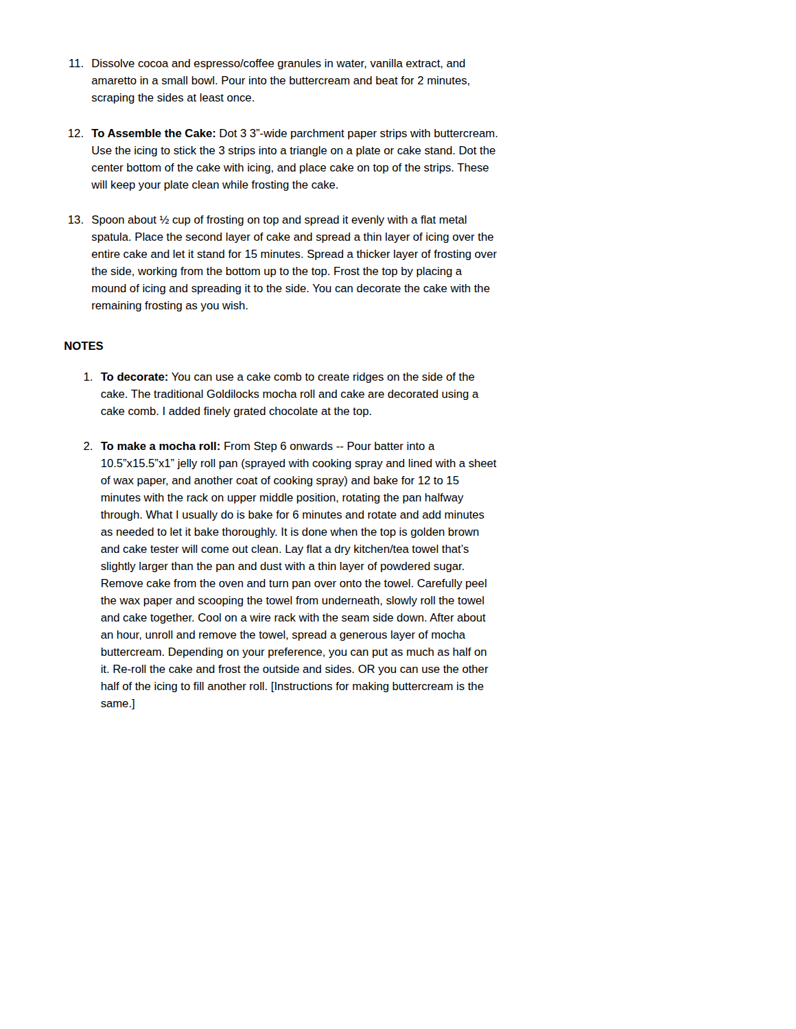Dissolve cocoa and espresso/coffee granules in water, vanilla extract, and amaretto in a small bowl. Pour into the buttercream and beat for 2 minutes, scraping the sides at least once.
To Assemble the Cake: Dot 3 3”-wide parchment paper strips with buttercream. Use the icing to stick the 3 strips into a triangle on a plate or cake stand. Dot the center bottom of the cake with icing, and place cake on top of the strips. These will keep your plate clean while frosting the cake.
Spoon about ½ cup of frosting on top and spread it evenly with a flat metal spatula. Place the second layer of cake and spread a thin layer of icing over the entire cake and let it stand for 15 minutes. Spread a thicker layer of frosting over the side, working from the bottom up to the top. Frost the top by placing a mound of icing and spreading it to the side. You can decorate the cake with the remaining frosting as you wish.
NOTES
To decorate: You can use a cake comb to create ridges on the side of the cake. The traditional Goldilocks mocha roll and cake are decorated using a cake comb. I added finely grated chocolate at the top.
To make a mocha roll: From Step 6 onwards -- Pour batter into a 10.5”x15.5”x1” jelly roll pan (sprayed with cooking spray and lined with a sheet of wax paper, and another coat of cooking spray) and bake for 12 to 15 minutes with the rack on upper middle position, rotating the pan halfway through. What I usually do is bake for 6 minutes and rotate and add minutes as needed to let it bake thoroughly. It is done when the top is golden brown and cake tester will come out clean. Lay flat a dry kitchen/tea towel that’s slightly larger than the pan and dust with a thin layer of powdered sugar. Remove cake from the oven and turn pan over onto the towel. Carefully peel the wax paper and scooping the towel from underneath, slowly roll the towel and cake together. Cool on a wire rack with the seam side down. After about an hour, unroll and remove the towel, spread a generous layer of mocha buttercream. Depending on your preference, you can put as much as half on it. Re-roll the cake and frost the outside and sides. OR you can use the other half of the icing to fill another roll. [Instructions for making buttercream is the same.]